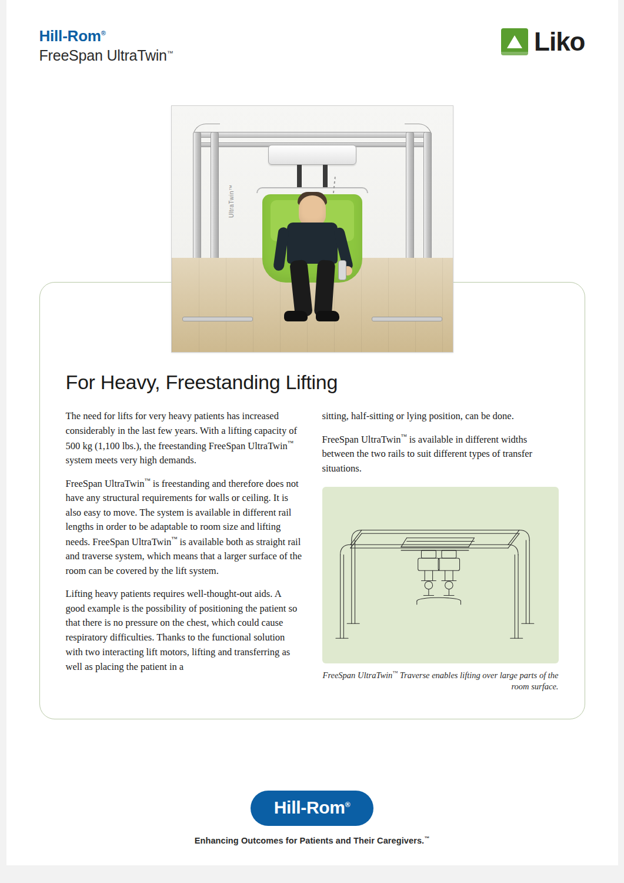Hill-Rom®
FreeSpan UltraTwin™
Liko
UltraTwin™
For Heavy, Freestanding Lifting
The need for lifts for very heavy patients has increased considerably in the last few years. With a lifting capacity of 500 kg (1,100 lbs.), the freestanding FreeSpan UltraTwin™ system meets very high demands.
FreeSpan UltraTwin™ is freestanding and therefore does not have any structural requirements for walls or ceiling. It is also easy to move. The system is available in different rail lengths in order to be adaptable to room size and lifting needs. FreeSpan UltraTwin™ is available both as straight rail and traverse system, which means that a larger surface of the room can be covered by the lift system.
Lifting heavy patients requires well-thought-out aids. A good example is the possibility of positioning the patient so that there is no pressure on the chest, which could cause respiratory difficulties. Thanks to the functional solution with two interacting lift motors, lifting and transferring as well as placing the patient in a
sitting, half-sitting or lying position, can be done.
FreeSpan UltraTwin™ is available in different widths between the two rails to suit different types of transfer situations.
FreeSpan UltraTwin™ Traverse enables lifting over large parts of the room surface.
Hill-Rom®
Enhancing Outcomes for Patients and Their Caregivers.™